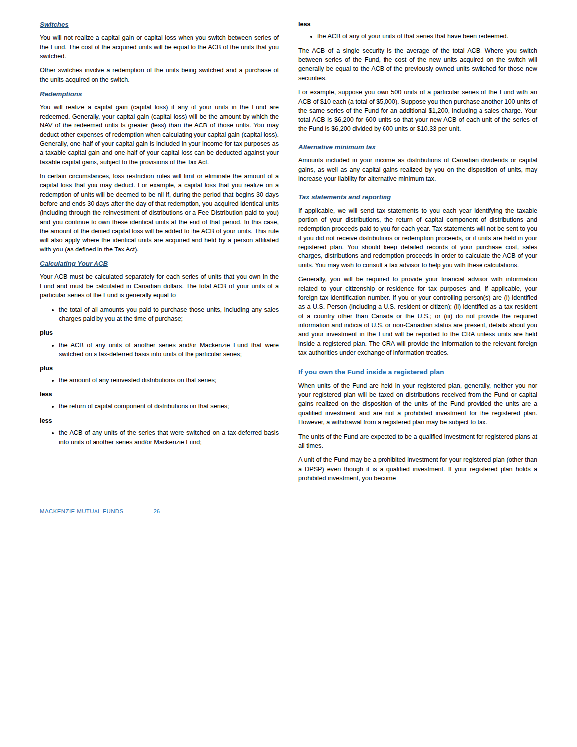Switches
You will not realize a capital gain or capital loss when you switch between series of the Fund. The cost of the acquired units will be equal to the ACB of the units that you switched.
Other switches involve a redemption of the units being switched and a purchase of the units acquired on the switch.
Redemptions
You will realize a capital gain (capital loss) if any of your units in the Fund are redeemed. Generally, your capital gain (capital loss) will be the amount by which the NAV of the redeemed units is greater (less) than the ACB of those units. You may deduct other expenses of redemption when calculating your capital gain (capital loss). Generally, one-half of your capital gain is included in your income for tax purposes as a taxable capital gain and one-half of your capital loss can be deducted against your taxable capital gains, subject to the provisions of the Tax Act.
In certain circumstances, loss restriction rules will limit or eliminate the amount of a capital loss that you may deduct. For example, a capital loss that you realize on a redemption of units will be deemed to be nil if, during the period that begins 30 days before and ends 30 days after the day of that redemption, you acquired identical units (including through the reinvestment of distributions or a Fee Distribution paid to you) and you continue to own these identical units at the end of that period. In this case, the amount of the denied capital loss will be added to the ACB of your units. This rule will also apply where the identical units are acquired and held by a person affiliated with you (as defined in the Tax Act).
Calculating Your ACB
Your ACB must be calculated separately for each series of units that you own in the Fund and must be calculated in Canadian dollars. The total ACB of your units of a particular series of the Fund is generally equal to
the total of all amounts you paid to purchase those units, including any sales charges paid by you at the time of purchase;
plus
the ACB of any units of another series and/or Mackenzie Fund that were switched on a tax-deferred basis into units of the particular series;
plus
the amount of any reinvested distributions on that series;
less
the return of capital component of distributions on that series;
less
the ACB of any units of the series that were switched on a tax-deferred basis into units of another series and/or Mackenzie Fund;
less
the ACB of any of your units of that series that have been redeemed.
The ACB of a single security is the average of the total ACB. Where you switch between series of the Fund, the cost of the new units acquired on the switch will generally be equal to the ACB of the previously owned units switched for those new securities.
For example, suppose you own 500 units of a particular series of the Fund with an ACB of $10 each (a total of $5,000). Suppose you then purchase another 100 units of the same series of the Fund for an additional $1,200, including a sales charge. Your total ACB is $6,200 for 600 units so that your new ACB of each unit of the series of the Fund is $6,200 divided by 600 units or $10.33 per unit.
Alternative minimum tax
Amounts included in your income as distributions of Canadian dividends or capital gains, as well as any capital gains realized by you on the disposition of units, may increase your liability for alternative minimum tax.
Tax statements and reporting
If applicable, we will send tax statements to you each year identifying the taxable portion of your distributions, the return of capital component of distributions and redemption proceeds paid to you for each year. Tax statements will not be sent to you if you did not receive distributions or redemption proceeds, or if units are held in your registered plan. You should keep detailed records of your purchase cost, sales charges, distributions and redemption proceeds in order to calculate the ACB of your units. You may wish to consult a tax advisor to help you with these calculations.
Generally, you will be required to provide your financial advisor with information related to your citizenship or residence for tax purposes and, if applicable, your foreign tax identification number. If you or your controlling person(s) are (i) identified as a U.S. Person (including a U.S. resident or citizen); (ii) identified as a tax resident of a country other than Canada or the U.S.; or (iii) do not provide the required information and indicia of U.S. or non-Canadian status are present, details about you and your investment in the Fund will be reported to the CRA unless units are held inside a registered plan. The CRA will provide the information to the relevant foreign tax authorities under exchange of information treaties.
If you own the Fund inside a registered plan
When units of the Fund are held in your registered plan, generally, neither you nor your registered plan will be taxed on distributions received from the Fund or capital gains realized on the disposition of the units of the Fund provided the units are a qualified investment and are not a prohibited investment for the registered plan. However, a withdrawal from a registered plan may be subject to tax.
The units of the Fund are expected to be a qualified investment for registered plans at all times.
A unit of the Fund may be a prohibited investment for your registered plan (other than a DPSP) even though it is a qualified investment. If your registered plan holds a prohibited investment, you become
MACKENZIE MUTUAL FUNDS 26